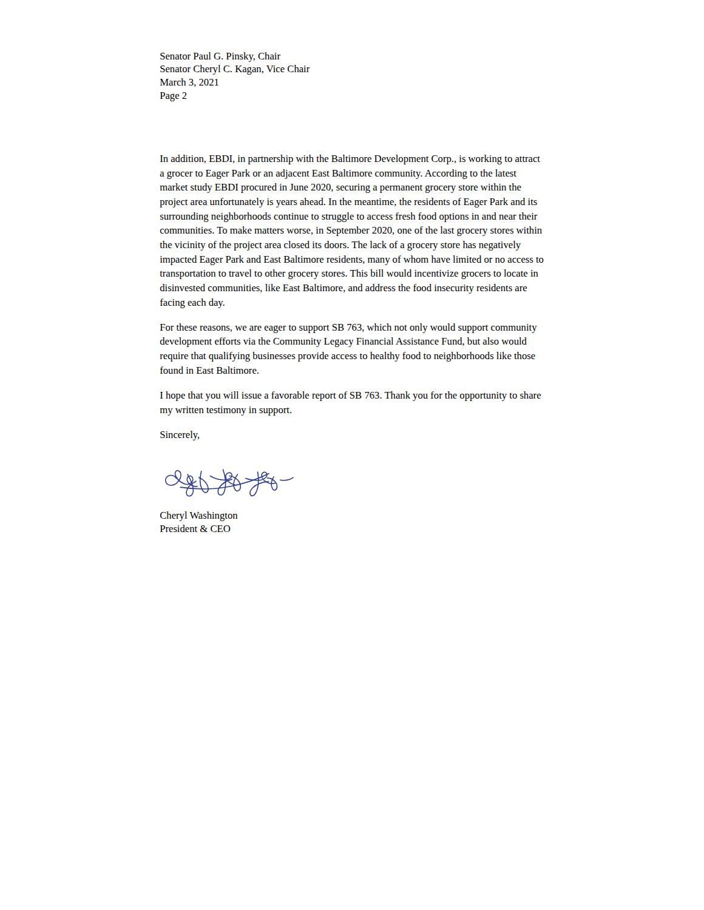Senator Paul G. Pinsky, Chair
Senator Cheryl C. Kagan, Vice Chair
March 3, 2021
Page 2
In addition, EBDI, in partnership with the Baltimore Development Corp., is working to attract a grocer to Eager Park or an adjacent East Baltimore community. According to the latest market study EBDI procured in June 2020, securing a permanent grocery store within the project area unfortunately is years ahead. In the meantime, the residents of Eager Park and its surrounding neighborhoods continue to struggle to access fresh food options in and near their communities. To make matters worse, in September 2020, one of the last grocery stores within the vicinity of the project area closed its doors. The lack of a grocery store has negatively impacted Eager Park and East Baltimore residents, many of whom have limited or no access to transportation to travel to other grocery stores. This bill would incentivize grocers to locate in disinvested communities, like East Baltimore, and address the food insecurity residents are facing each day.
For these reasons, we are eager to support SB 763, which not only would support community development efforts via the Community Legacy Financial Assistance Fund, but also would require that qualifying businesses provide access to healthy food to neighborhoods like those found in East Baltimore.
I hope that you will issue a favorable report of SB 763. Thank you for the opportunity to share my written testimony in support.
Sincerely,
Cheryl Washington
President & CEO